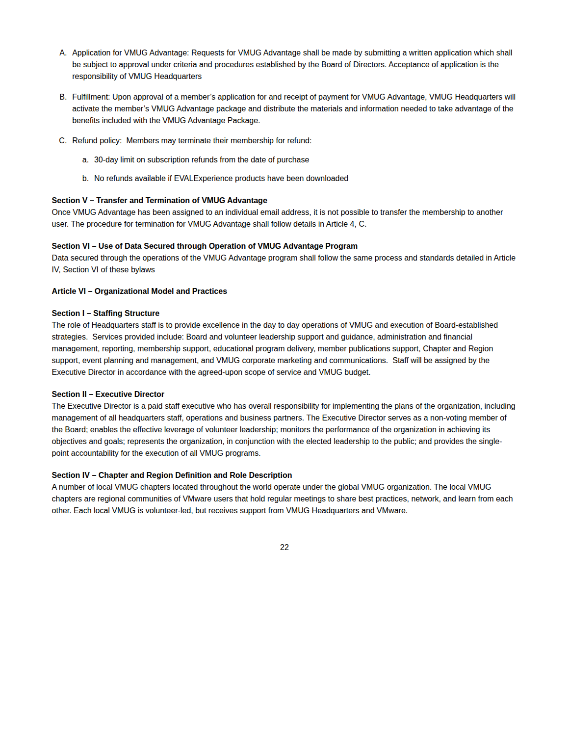Application for VMUG Advantage: Requests for VMUG Advantage shall be made by submitting a written application which shall be subject to approval under criteria and procedures established by the Board of Directors. Acceptance of application is the responsibility of VMUG Headquarters
Fulfillment: Upon approval of a member’s application for and receipt of payment for VMUG Advantage, VMUG Headquarters will activate the member’s VMUG Advantage package and distribute the materials and information needed to take advantage of the benefits included with the VMUG Advantage Package.
Refund policy: Members may terminate their membership for refund:
30-day limit on subscription refunds from the date of purchase
No refunds available if EVALExperience products have been downloaded
Section V – Transfer and Termination of VMUG Advantage
Once VMUG Advantage has been assigned to an individual email address, it is not possible to transfer the membership to another user. The procedure for termination for VMUG Advantage shall follow details in Article 4, C.
Section VI – Use of Data Secured through Operation of VMUG Advantage Program
Data secured through the operations of the VMUG Advantage program shall follow the same process and standards detailed in Article IV, Section VI of these bylaws
Article VI – Organizational Model and Practices
Section I – Staffing Structure
The role of Headquarters staff is to provide excellence in the day to day operations of VMUG and execution of Board-established strategies. Services provided include: Board and volunteer leadership support and guidance, administration and financial management, reporting, membership support, educational program delivery, member publications support, Chapter and Region support, event planning and management, and VMUG corporate marketing and communications. Staff will be assigned by the Executive Director in accordance with the agreed-upon scope of service and VMUG budget.
Section II – Executive Director
The Executive Director is a paid staff executive who has overall responsibility for implementing the plans of the organization, including management of all headquarters staff, operations and business partners. The Executive Director serves as a non-voting member of the Board; enables the effective leverage of volunteer leadership; monitors the performance of the organization in achieving its objectives and goals; represents the organization, in conjunction with the elected leadership to the public; and provides the single-point accountability for the execution of all VMUG programs.
Section IV – Chapter and Region Definition and Role Description
A number of local VMUG chapters located throughout the world operate under the global VMUG organization. The local VMUG chapters are regional communities of VMware users that hold regular meetings to share best practices, network, and learn from each other. Each local VMUG is volunteer-led, but receives support from VMUG Headquarters and VMware.
22